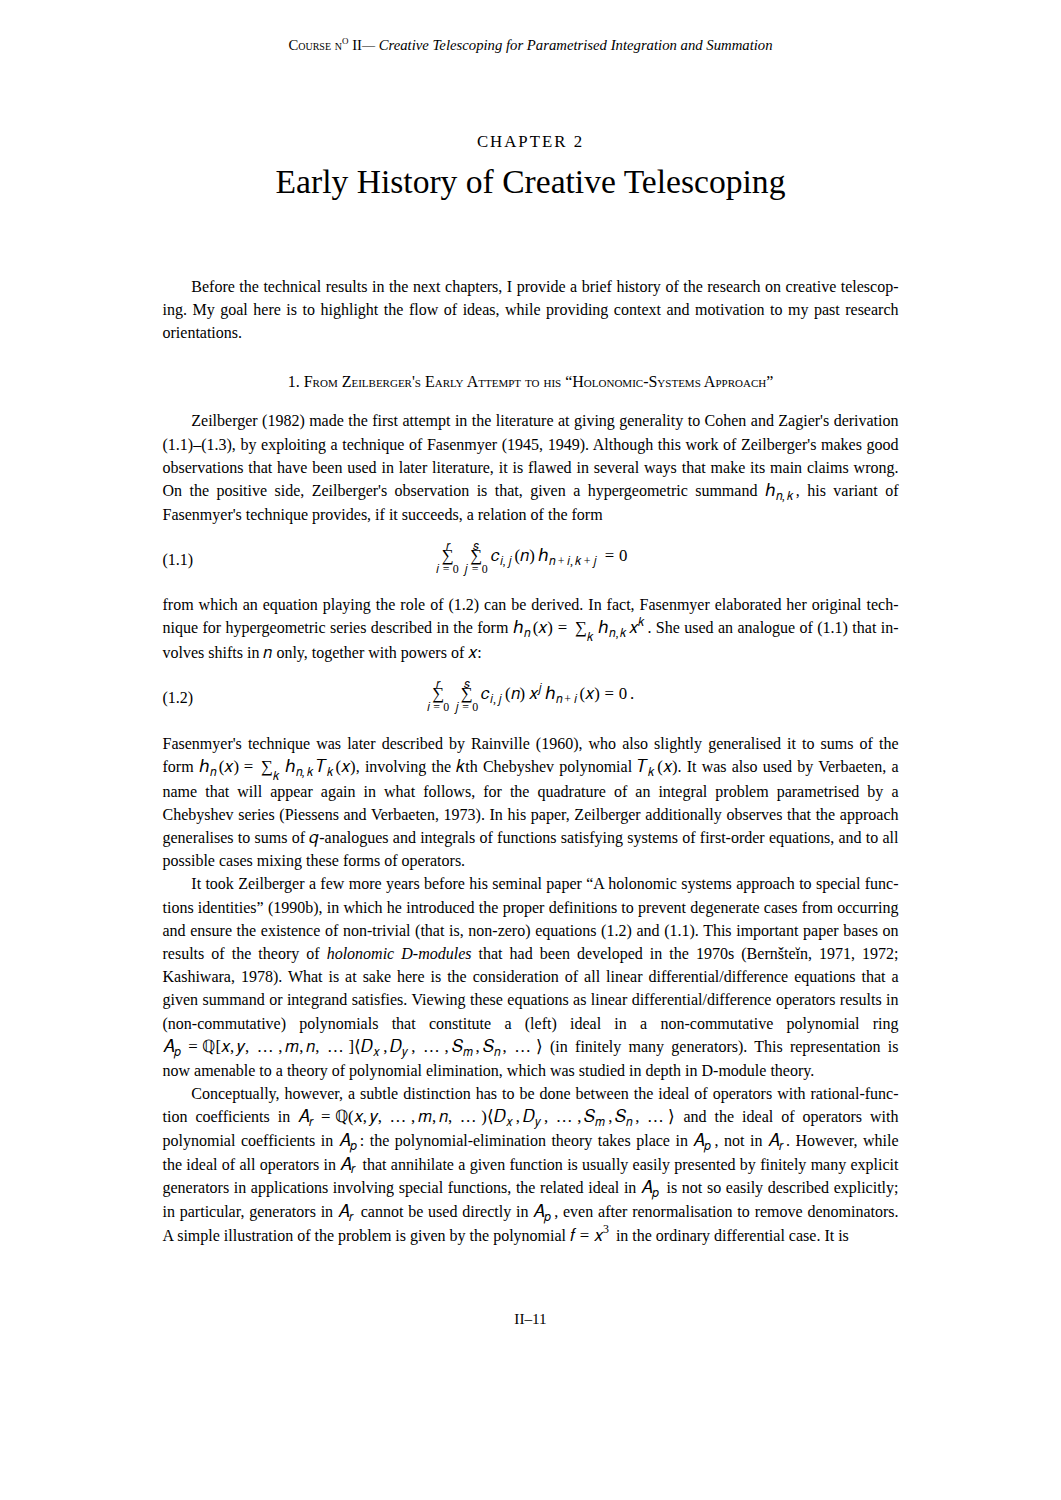Course no II— Creative Telescoping for Parametrised Integration and Summation
CHAPTER 2
Early History of Creative Telescoping
Before the technical results in the next chapters, I provide a brief history of the research on creative telescoping. My goal here is to highlight the flow of ideas, while providing context and motivation to my past research orientations.
1. From Zeilberger's Early Attempt to his “Holonomic-Systems Approach”
Zeilberger (1982) made the first attempt in the literature at giving generality to Cohen and Zagier's derivation (1.1)–(1.3), by exploiting a technique of Fasenmyer (1945, 1949). Although this work of Zeilberger's makes good observations that have been used in later literature, it is flawed in several ways that make its main claims wrong. On the positive side, Zeilberger's observation is that, given a hypergeometric summand hn,k, his variant of Fasenmyer's technique provides, if it succeeds, a relation of the form
(1.1) ∑i=0r ∑j=0s ci,j (n) hn+i,k+j =0
from which an equation playing the role of (1.2) can be derived. In fact, Fasenmyer elaborated her original technique for hypergeometric series described in the form hn(x)=∑khn,kxk. She used an analogue of (1.1) that involves shifts in n only, together with powers of x:
(1.2) ∑i=0r ∑j=0s ci,j (n) xj hn+i (x) =0.
Fasenmyer's technique was later described by Rainville (1960), who also slightly generalised it to sums of the form hn(x)=∑khn,kTk(x), involving the kth Chebyshev polynomial Tk(x). It was also used by Verbaeten, a name that will appear again in what follows, for the quadrature of an integral problem parametrised by a Chebyshev series (Piessens and Verbaeten, 1973). In his paper, Zeilberger additionally observes that the approach generalises to sums of q-analogues and integrals of functions satisfying systems of first-order equations, and to all possible cases mixing these forms of operators.
It took Zeilberger a few more years before his seminal paper “A holonomic systems approach to special functions identities” (1990b), in which he introduced the proper definitions to prevent degenerate cases from occurring and ensure the existence of non-trivial (that is, non-zero) equations (1.2) and (1.1). This important paper bases on results of the theory of holonomic D-modules that had been developed in the 1970s (Bernšteĭn, 1971, 1972; Kashiwara, 1978). What is at sake here is the consideration of all linear differential/difference equations that a given summand or integrand satisfies. Viewing these equations as linear differential/difference operators results in (non-commutative) polynomials that constitute a (left) ideal in a non-commutative polynomial ring Ap=ℚ[x,y,…,m,n,…]⟨Dx,Dy,…,Sm,Sn,…⟩ (in finitely many generators). This representation is now amenable to a theory of polynomial elimination, which was studied in depth in D-module theory.
Conceptually, however, a subtle distinction has to be done between the ideal of operators with rational-function coefficients in Ar=ℚ(x,y,…,m,n,…)⟨Dx,Dy,…,Sm,Sn,…⟩ and the ideal of operators with polynomial coefficients in Ap: the polynomial-elimination theory takes place in Ap, not in Ar. However, while the ideal of all operators in Ar that annihilate a given function is usually easily presented by finitely many explicit generators in applications involving special functions, the related ideal in Ap is not so easily described explicitly; in particular, generators in Ar cannot be used directly in Ap, even after renormalisation to remove denominators. A simple illustration of the problem is given by the polynomial f=x3 in the ordinary differential case. It is
II–11